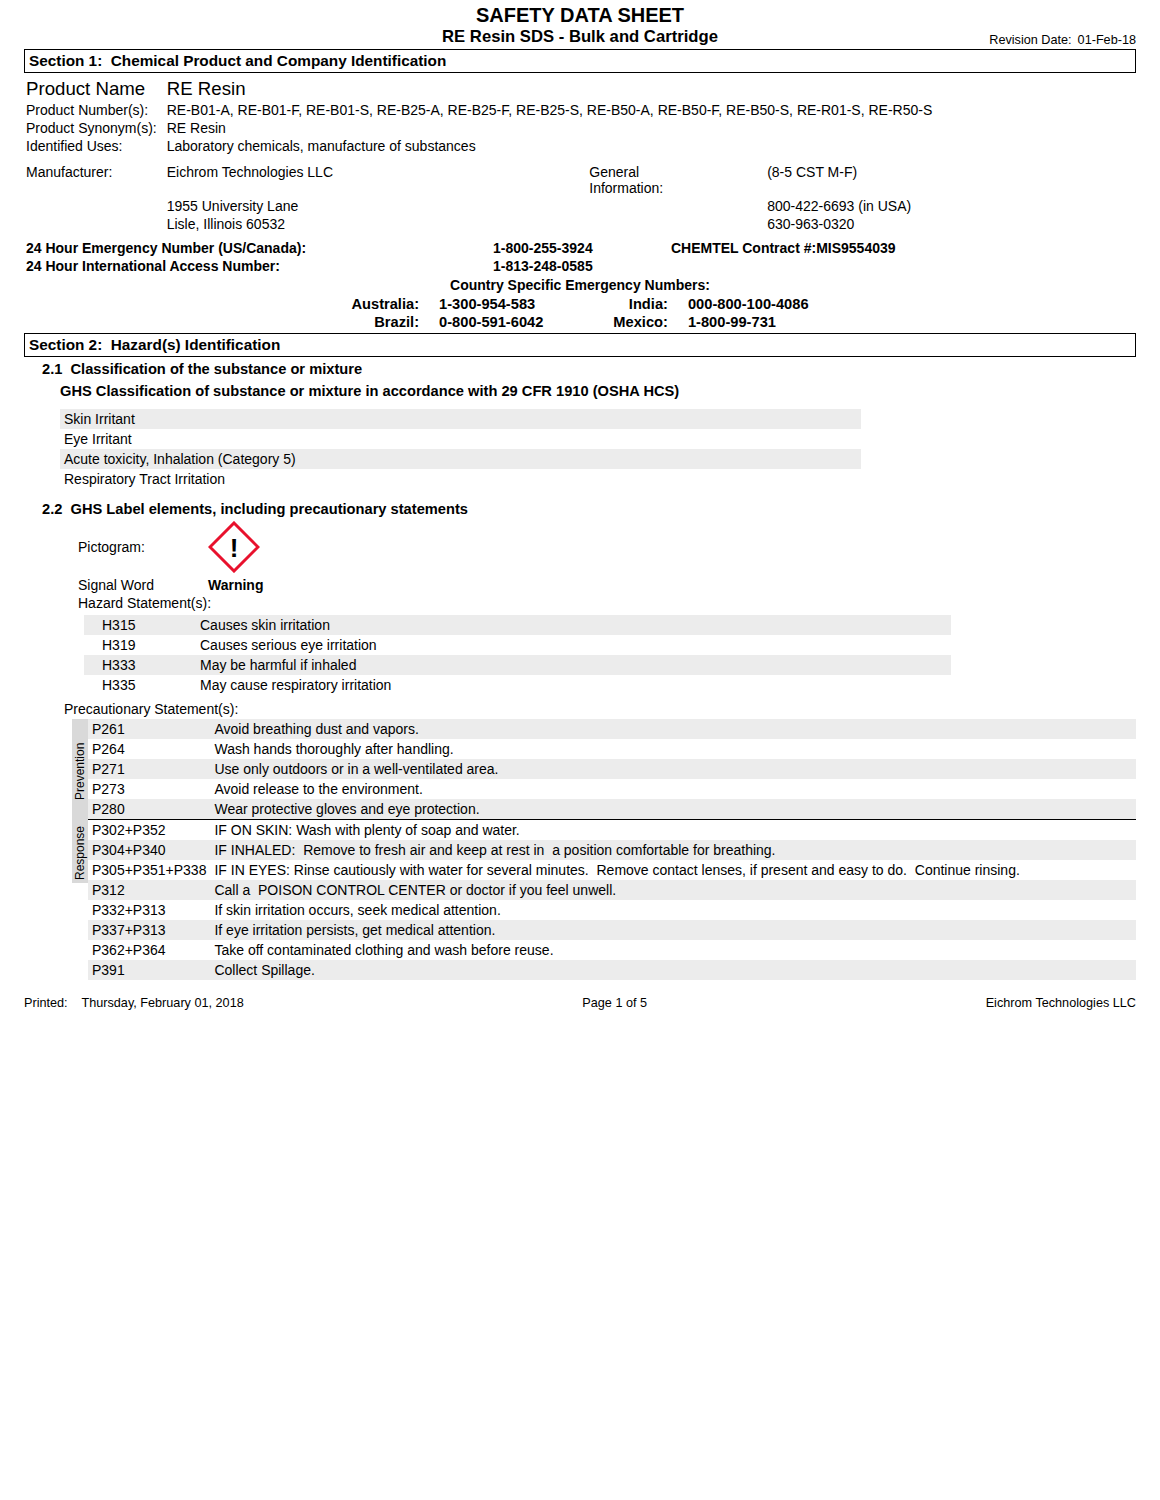SAFETY DATA SHEET
RE Resin SDS - Bulk and Cartridge
Revision Date: 01-Feb-18
Section 1: Chemical Product and Company Identification
| Product Name | RE Resin | | |
| Product Number(s): | RE-B01-A, RE-B01-F, RE-B01-S, RE-B25-A, RE-B25-F, RE-B25-S, RE-B50-A, RE-B50-F, RE-B50-S, RE-R01-S, RE-R50-S |
| Product Synonym(s): | RE Resin |
| Identified Uses: | Laboratory chemicals, manufacture of substances |
| Manufacturer: | Eichrom Technologies LLC | General Information: | (8-5 CST M-F) |
| | 1955 University Lane | | 800-422-6693 (in USA) |
| | Lisle, Illinois 60532 | | 630-963-0320 |
| 24 Hour Emergency Number (US/Canada): | 1-800-255-3924 | CHEMTEL Contract #:MIS9554039 |
| 24 Hour International Access Number: | 1-813-248-0585 | |
Country Specific Emergency Numbers:
| Australia: | 1-300-954-583 | India: | 000-800-100-4086 |
| Brazil: | 0-800-591-6042 | Mexico: | 1-800-99-731 |
Section 2: Hazard(s) Identification
2.1 Classification of the substance or mixture
GHS Classification of substance or mixture in accordance with 29 CFR 1910 (OSHA HCS)
| Skin Irritant |
| Eye Irritant |
| Acute toxicity, Inhalation (Category 5) |
| Respiratory Tract Irritation |
2.2 GHS Label elements, including precautionary statements
Pictogram:
!
Signal Word
Warning
Hazard Statement(s):
| H315 | Causes skin irritation |
| H319 | Causes serious eye irritation |
| H333 | May be harmful if inhaled |
| H335 | May cause respiratory irritation |
Precautionary Statement(s):
Prevention
Response
| P261 | Avoid breathing dust and vapors. |
| P264 | Wash hands thoroughly after handling. |
| P271 | Use only outdoors or in a well-ventilated area. |
| P273 | Avoid release to the environment. |
| P280 | Wear protective gloves and eye protection. |
| P302+P352 | IF ON SKIN: Wash with plenty of soap and water. |
| P304+P340 | IF INHALED: Remove to fresh air and keep at rest in a position comfortable for breathing. |
| P305+P351+P338 | IF IN EYES: Rinse cautiously with water for several minutes. Remove contact lenses, if present and easy to do. Continue rinsing. |
| P312 | Call a POISON CONTROL CENTER or doctor if you feel unwell. |
| P332+P313 | If skin irritation occurs, seek medical attention. |
| P337+P313 | If eye irritation persists, get medical attention. |
| P362+P364 | Take off contaminated clothing and wash before reuse. |
| P391 | Collect Spillage. |
Printed: Thursday, February 01, 2018
Page 1 of 5
Eichrom Technologies LLC